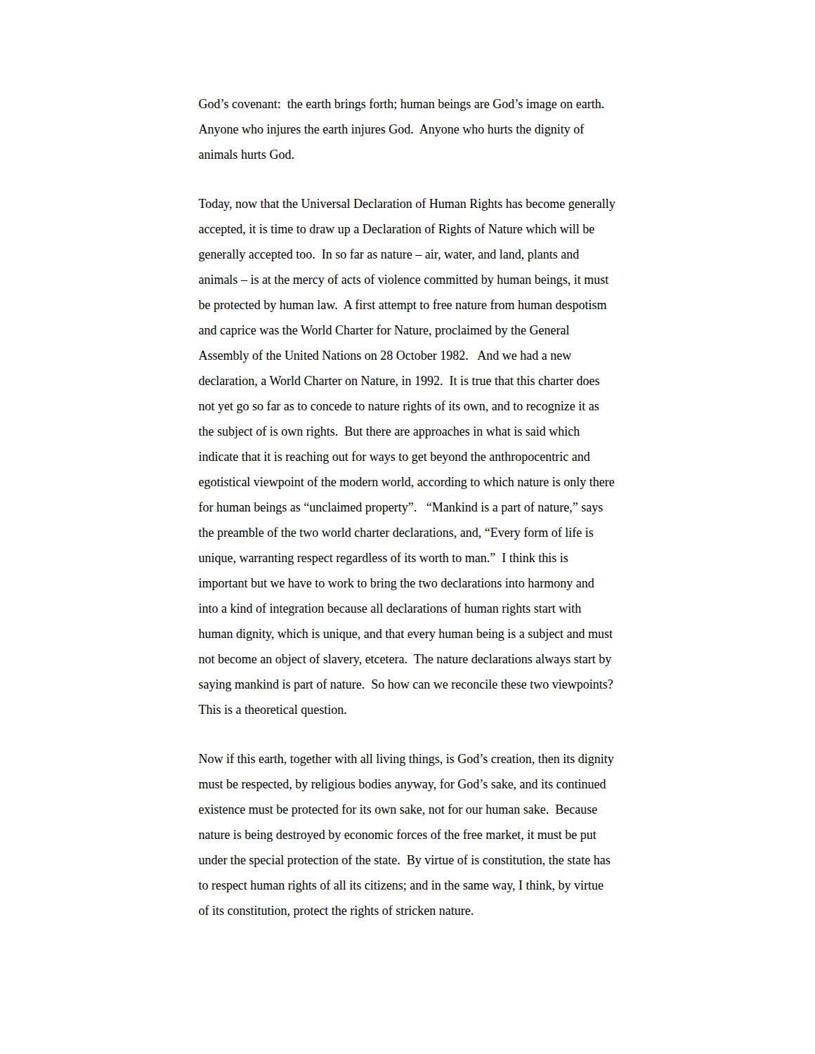God’s covenant: the earth brings forth; human beings are God’s image on earth. Anyone who injures the earth injures God. Anyone who hurts the dignity of animals hurts God.
Today, now that the Universal Declaration of Human Rights has become generally accepted, it is time to draw up a Declaration of Rights of Nature which will be generally accepted too. In so far as nature – air, water, and land, plants and animals – is at the mercy of acts of violence committed by human beings, it must be protected by human law. A first attempt to free nature from human despotism and caprice was the World Charter for Nature, proclaimed by the General Assembly of the United Nations on 28 October 1982. And we had a new declaration, a World Charter on Nature, in 1992. It is true that this charter does not yet go so far as to concede to nature rights of its own, and to recognize it as the subject of is own rights. But there are approaches in what is said which indicate that it is reaching out for ways to get beyond the anthropocentric and egotistical viewpoint of the modern world, according to which nature is only there for human beings as “unclaimed property”. “Mankind is a part of nature,” says the preamble of the two world charter declarations, and, “Every form of life is unique, warranting respect regardless of its worth to man.” I think this is important but we have to work to bring the two declarations into harmony and into a kind of integration because all declarations of human rights start with human dignity, which is unique, and that every human being is a subject and must not become an object of slavery, etcetera. The nature declarations always start by saying mankind is part of nature. So how can we reconcile these two viewpoints? This is a theoretical question.
Now if this earth, together with all living things, is God’s creation, then its dignity must be respected, by religious bodies anyway, for God’s sake, and its continued existence must be protected for its own sake, not for our human sake. Because nature is being destroyed by economic forces of the free market, it must be put under the special protection of the state. By virtue of is constitution, the state has to respect human rights of all its citizens; and in the same way, I think, by virtue of its constitution, protect the rights of stricken nature.